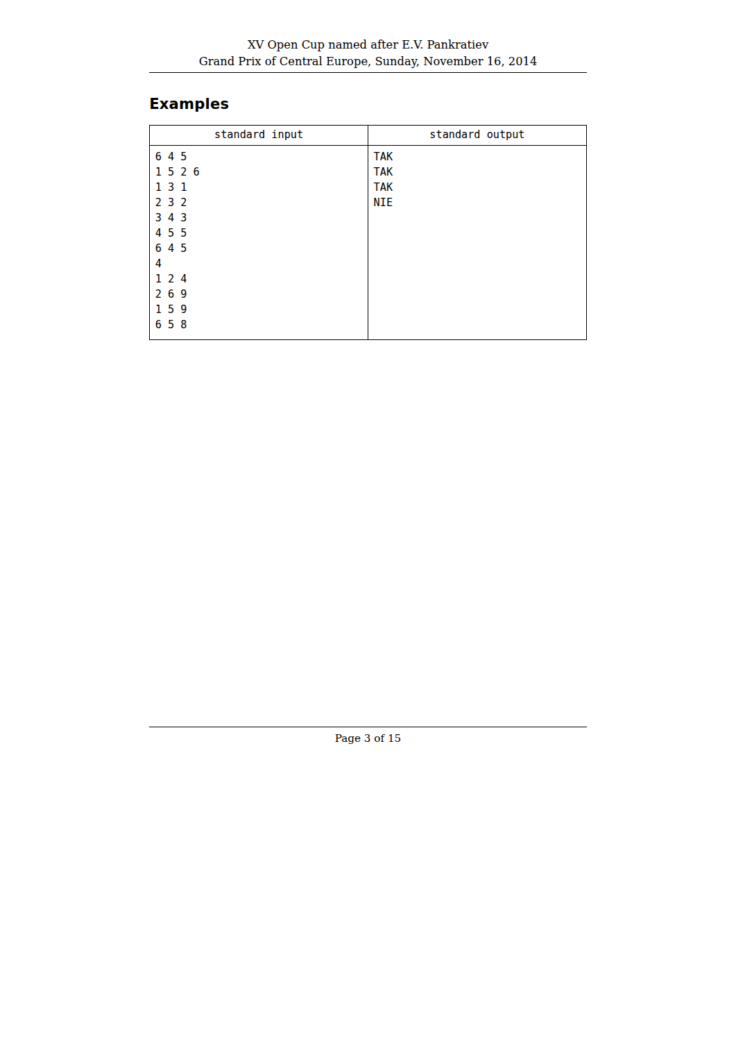XV Open Cup named after E.V. Pankratiev Grand Prix of Central Europe, Sunday, November 16, 2014
Examples
| standard input | standard output |
| --- | --- |
| 6 4 5 1 5 2 6 1 3 1 2 3 2 3 4 3 4 5 5 6 4 5 4 1 2 4 2 6 9 1 5 9 6 5 8 | TAK TAK TAK NIE |
Page 3 of 15